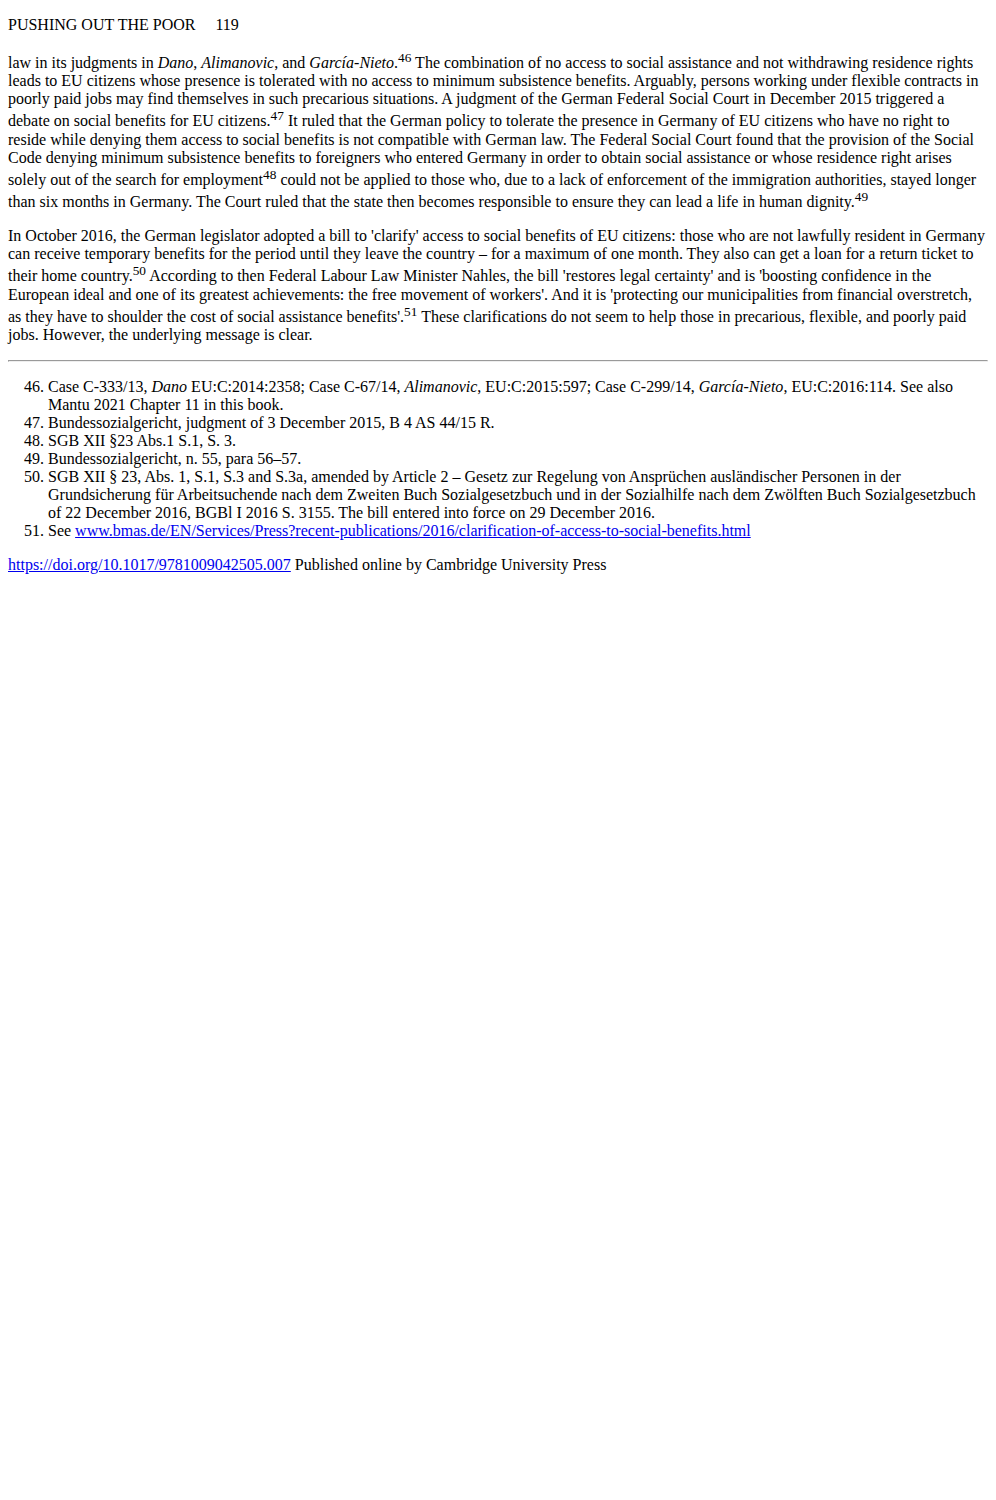PUSHING OUT THE POOR 119
law in its judgments in Dano, Alimanovic, and García-Nieto.46 The combination of no access to social assistance and not withdrawing residence rights leads to EU citizens whose presence is tolerated with no access to minimum subsistence benefits. Arguably, persons working under flexible contracts in poorly paid jobs may find themselves in such precarious situations. A judgment of the German Federal Social Court in December 2015 triggered a debate on social benefits for EU citizens.47 It ruled that the German policy to tolerate the presence in Germany of EU citizens who have no right to reside while denying them access to social benefits is not compatible with German law. The Federal Social Court found that the provision of the Social Code denying minimum subsistence benefits to foreigners who entered Germany in order to obtain social assistance or whose residence right arises solely out of the search for employment48 could not be applied to those who, due to a lack of enforcement of the immigration authorities, stayed longer than six months in Germany. The Court ruled that the state then becomes responsible to ensure they can lead a life in human dignity.49
In October 2016, the German legislator adopted a bill to 'clarify' access to social benefits of EU citizens: those who are not lawfully resident in Germany can receive temporary benefits for the period until they leave the country – for a maximum of one month. They also can get a loan for a return ticket to their home country.50 According to then Federal Labour Law Minister Nahles, the bill 'restores legal certainty' and is 'boosting confidence in the European ideal and one of its greatest achievements: the free movement of workers'. And it is 'protecting our municipalities from financial overstretch, as they have to shoulder the cost of social assistance benefits'.51 These clarifications do not seem to help those in precarious, flexible, and poorly paid jobs. However, the underlying message is clear.
Case C-333/13, Dano EU:C:2014:2358; Case C-67/14, Alimanovic, EU:C:2015:597; Case C-299/14, García-Nieto, EU:C:2016:114. See also Mantu 2021 Chapter 11 in this book.
Bundessozialgericht, judgment of 3 December 2015, B 4 AS 44/15 R.
SGB XII §23 Abs.1 S.1, S. 3.
Bundessozialgericht, n. 55, para 56–57.
SGB XII § 23, Abs. 1, S.1, S.3 and S.3a, amended by Article 2 – Gesetz zur Regelung von Ansprüchen ausländischer Personen in der Grundsicherung für Arbeitsuchende nach dem Zweiten Buch Sozialgesetzbuch und in der Sozialhilfe nach dem Zwölften Buch Sozialgesetzbuch of 22 December 2016, BGBl I 2016 S. 3155. The bill entered into force on 29 December 2016.
See www.bmas.de/EN/Services/Press?recent-publications/2016/clarification-of-access-to-social-benefits.html
https://doi.org/10.1017/9781009042505.007 Published online by Cambridge University Press